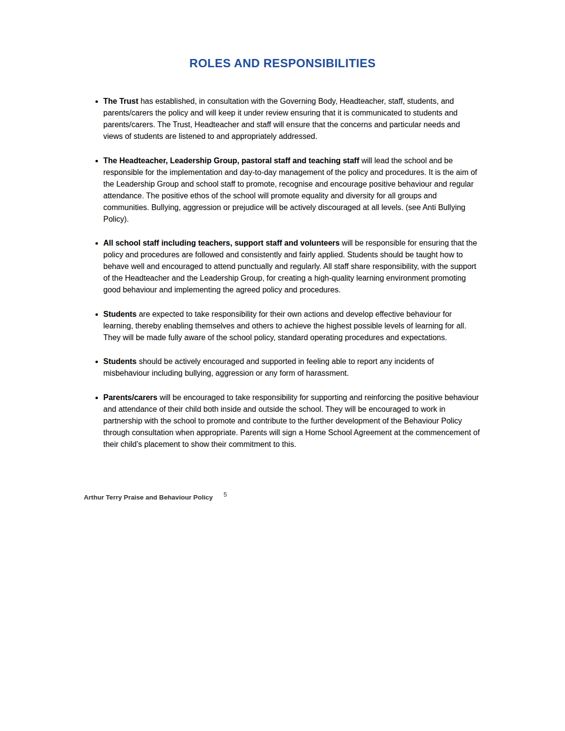ROLES AND RESPONSIBILITIES
The Trust has established, in consultation with the Governing Body, Headteacher, staff, students, and parents/carers the policy and will keep it under review ensuring that it is communicated to students and parents/carers. The Trust, Headteacher and staff will ensure that the concerns and particular needs and views of students are listened to and appropriately addressed.
The Headteacher, Leadership Group, pastoral staff and teaching staff will lead the school and be responsible for the implementation and day-to-day management of the policy and procedures. It is the aim of the Leadership Group and school staff to promote, recognise and encourage positive behaviour and regular attendance. The positive ethos of the school will promote equality and diversity for all groups and communities. Bullying, aggression or prejudice will be actively discouraged at all levels. (see Anti Bullying Policy).
All school staff including teachers, support staff and volunteers will be responsible for ensuring that the policy and procedures are followed and consistently and fairly applied. Students should be taught how to behave well and encouraged to attend punctually and regularly. All staff share responsibility, with the support of the Headteacher and the Leadership Group, for creating a high-quality learning environment promoting good behaviour and implementing the agreed policy and procedures.
Students are expected to take responsibility for their own actions and develop effective behaviour for learning, thereby enabling themselves and others to achieve the highest possible levels of learning for all. They will be made fully aware of the school policy, standard operating procedures and expectations.
Students should be actively encouraged and supported in feeling able to report any incidents of misbehaviour including bullying, aggression or any form of harassment.
Parents/carers will be encouraged to take responsibility for supporting and reinforcing the positive behaviour and attendance of their child both inside and outside the school. They will be encouraged to work in partnership with the school to promote and contribute to the further development of the Behaviour Policy through consultation when appropriate. Parents will sign a Home School Agreement at the commencement of their child's placement to show their commitment to this.
Arthur Terry Praise and Behaviour Policy 5